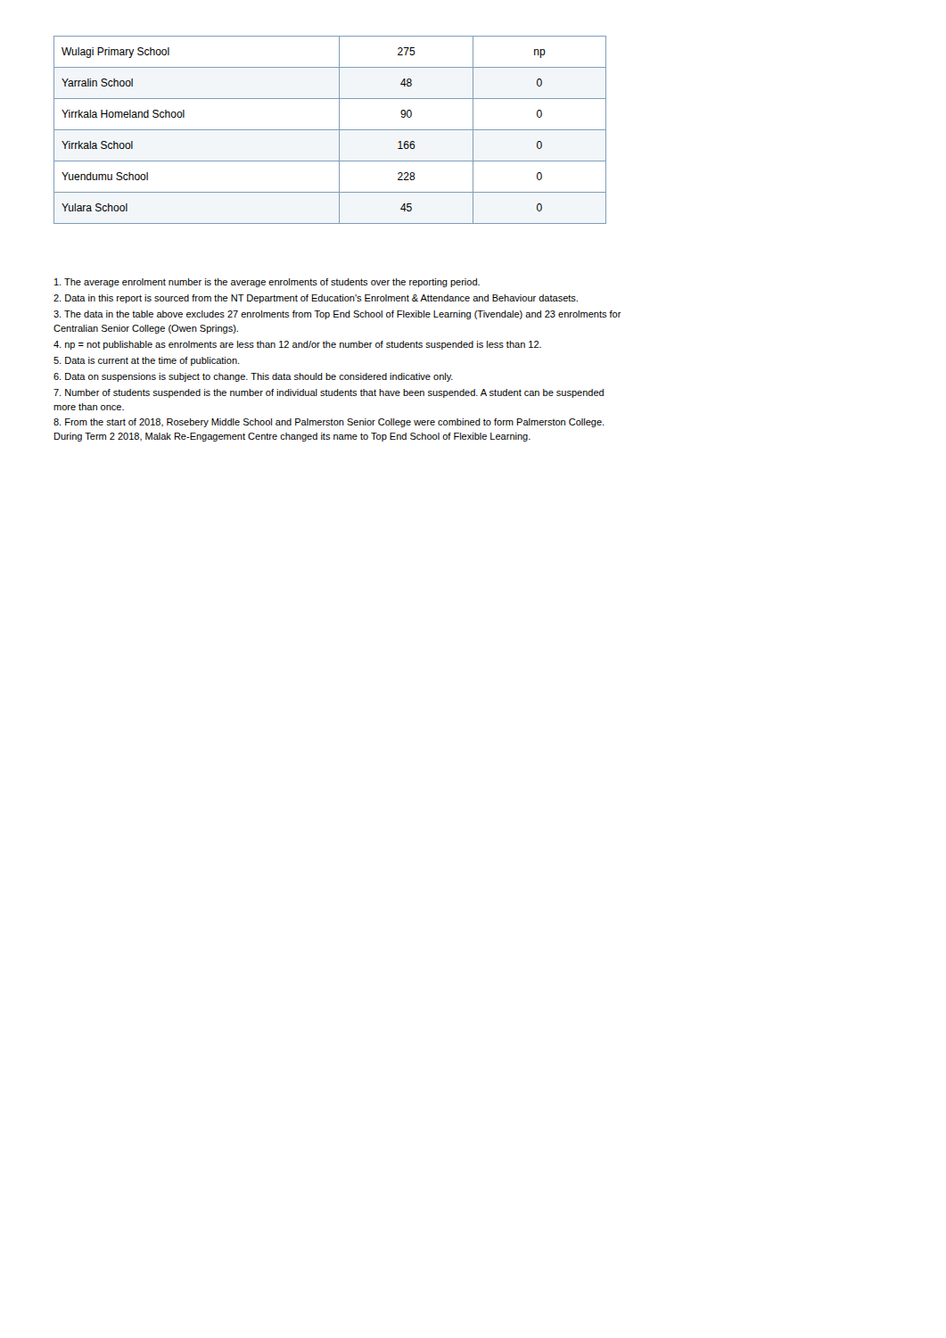| Wulagi Primary School | 275 | np |
| Yarralin School | 48 | 0 |
| Yirrkala Homeland School | 90 | 0 |
| Yirrkala School | 166 | 0 |
| Yuendumu School | 228 | 0 |
| Yulara School | 45 | 0 |
1. The average enrolment number is the average enrolments of students over the reporting period.
2. Data in this report is sourced from the NT Department of Education's Enrolment & Attendance and Behaviour datasets.
3. The data in the table above excludes 27 enrolments from Top End School of Flexible Learning (Tivendale) and 23 enrolments for Centralian Senior College (Owen Springs).
4. np = not publishable as enrolments are less than 12 and/or the number of students suspended is less than 12.
5. Data is current at the time of publication.
6. Data on suspensions is subject to change. This data should be considered indicative only.
7. Number of students suspended is the number of individual students that have been suspended. A student can be suspended more than once.
8. From the start of 2018, Rosebery Middle School and Palmerston Senior College were combined to form Palmerston College. During Term 2 2018, Malak Re-Engagement Centre changed its name to Top End School of Flexible Learning.